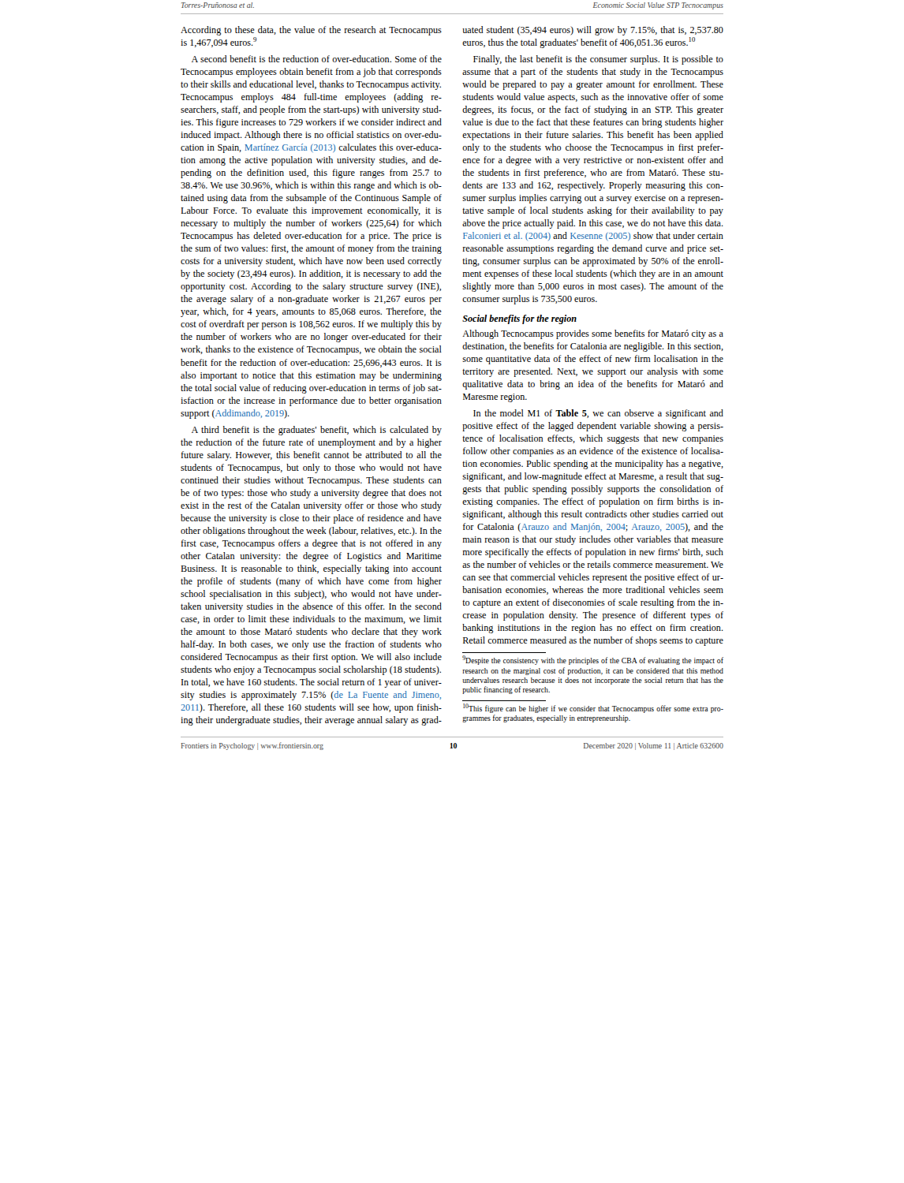Torres-Pruñonosa et al.
Economic Social Value STP Tecnocampus
According to these data, the value of the research at Tecnocampus is 1,467,094 euros.9
A second benefit is the reduction of over-education. Some of the Tecnocampus employees obtain benefit from a job that corresponds to their skills and educational level, thanks to Tecnocampus activity. Tecnocampus employs 484 full-time employees (adding researchers, staff, and people from the start-ups) with university studies. This figure increases to 729 workers if we consider indirect and induced impact. Although there is no official statistics on over-education in Spain, Martínez García (2013) calculates this over-education among the active population with university studies, and depending on the definition used, this figure ranges from 25.7 to 38.4%. We use 30.96%, which is within this range and which is obtained using data from the subsample of the Continuous Sample of Labour Force. To evaluate this improvement economically, it is necessary to multiply the number of workers (225,64) for which Tecnocampus has deleted over-education for a price. The price is the sum of two values: first, the amount of money from the training costs for a university student, which have now been used correctly by the society (23,494 euros). In addition, it is necessary to add the opportunity cost. According to the salary structure survey (INE), the average salary of a non-graduate worker is 21,267 euros per year, which, for 4 years, amounts to 85,068 euros. Therefore, the cost of overdraft per person is 108,562 euros. If we multiply this by the number of workers who are no longer over-educated for their work, thanks to the existence of Tecnocampus, we obtain the social benefit for the reduction of over-education: 25,696,443 euros. It is also important to notice that this estimation may be undermining the total social value of reducing over-education in terms of job satisfaction or the increase in performance due to better organisation support (Addimando, 2019).
A third benefit is the graduates' benefit, which is calculated by the reduction of the future rate of unemployment and by a higher future salary. However, this benefit cannot be attributed to all the students of Tecnocampus, but only to those who would not have continued their studies without Tecnocampus. These students can be of two types: those who study a university degree that does not exist in the rest of the Catalan university offer or those who study because the university is close to their place of residence and have other obligations throughout the week (labour, relatives, etc.). In the first case, Tecnocampus offers a degree that is not offered in any other Catalan university: the degree of Logistics and Maritime Business. It is reasonable to think, especially taking into account the profile of students (many of which have come from higher school specialisation in this subject), who would not have undertaken university studies in the absence of this offer. In the second case, in order to limit these individuals to the maximum, we limit the amount to those Mataró students who declare that they work half-day. In both cases, we only use the fraction of students who considered Tecnocampus as their first option. We will also include students who enjoy a Tecnocampus social scholarship (18 students). In total, we have 160 students. The social return of 1 year of university studies is approximately 7.15% (de La Fuente and Jimeno, 2011). Therefore, all these 160 students will see how, upon finishing their undergraduate studies, their average annual salary as graduated student (35,494 euros) will grow by 7.15%, that is, 2,537.80 euros, thus the total graduates' benefit of 406,051.36 euros.10
Finally, the last benefit is the consumer surplus. It is possible to assume that a part of the students that study in the Tecnocampus would be prepared to pay a greater amount for enrollment. These students would value aspects, such as the innovative offer of some degrees, its focus, or the fact of studying in an STP. This greater value is due to the fact that these features can bring students higher expectations in their future salaries. This benefit has been applied only to the students who choose the Tecnocampus in first preference for a degree with a very restrictive or non-existent offer and the students in first preference, who are from Mataró. These students are 133 and 162, respectively. Properly measuring this consumer surplus implies carrying out a survey exercise on a representative sample of local students asking for their availability to pay above the price actually paid. In this case, we do not have this data. Falconieri et al. (2004) and Kesenne (2005) show that under certain reasonable assumptions regarding the demand curve and price setting, consumer surplus can be approximated by 50% of the enrollment expenses of these local students (which they are in an amount slightly more than 5,000 euros in most cases). The amount of the consumer surplus is 735,500 euros.
Social benefits for the region
Although Tecnocampus provides some benefits for Mataró city as a destination, the benefits for Catalonia are negligible. In this section, some quantitative data of the effect of new firm localisation in the territory are presented. Next, we support our analysis with some qualitative data to bring an idea of the benefits for Mataró and Maresme region.
In the model M1 of Table 5, we can observe a significant and positive effect of the lagged dependent variable showing a persistence of localisation effects, which suggests that new companies follow other companies as an evidence of the existence of localisation economies. Public spending at the municipality has a negative, significant, and low-magnitude effect at Maresme, a result that suggests that public spending possibly supports the consolidation of existing companies. The effect of population on firm births is insignificant, although this result contradicts other studies carried out for Catalonia (Arauzo and Manjón, 2004; Arauzo, 2005), and the main reason is that our study includes other variables that measure more specifically the effects of population in new firms' birth, such as the number of vehicles or the retails commerce measurement. We can see that commercial vehicles represent the positive effect of urbanisation economies, whereas the more traditional vehicles seem to capture an extent of diseconomies of scale resulting from the increase in population density. The presence of different types of banking institutions in the region has no effect on firm creation. Retail commerce measured as the number of shops seems to capture
9Despite the consistency with the principles of the CBA of evaluating the impact of research on the marginal cost of production, it can be considered that this method undervalues research because it does not incorporate the social return that has the public financing of research.
10This figure can be higher if we consider that Tecnocampus offer some extra programmes for graduates, especially in entrepreneurship.
Frontiers in Psychology | www.frontiersin.org
10
December 2020 | Volume 11 | Article 632600